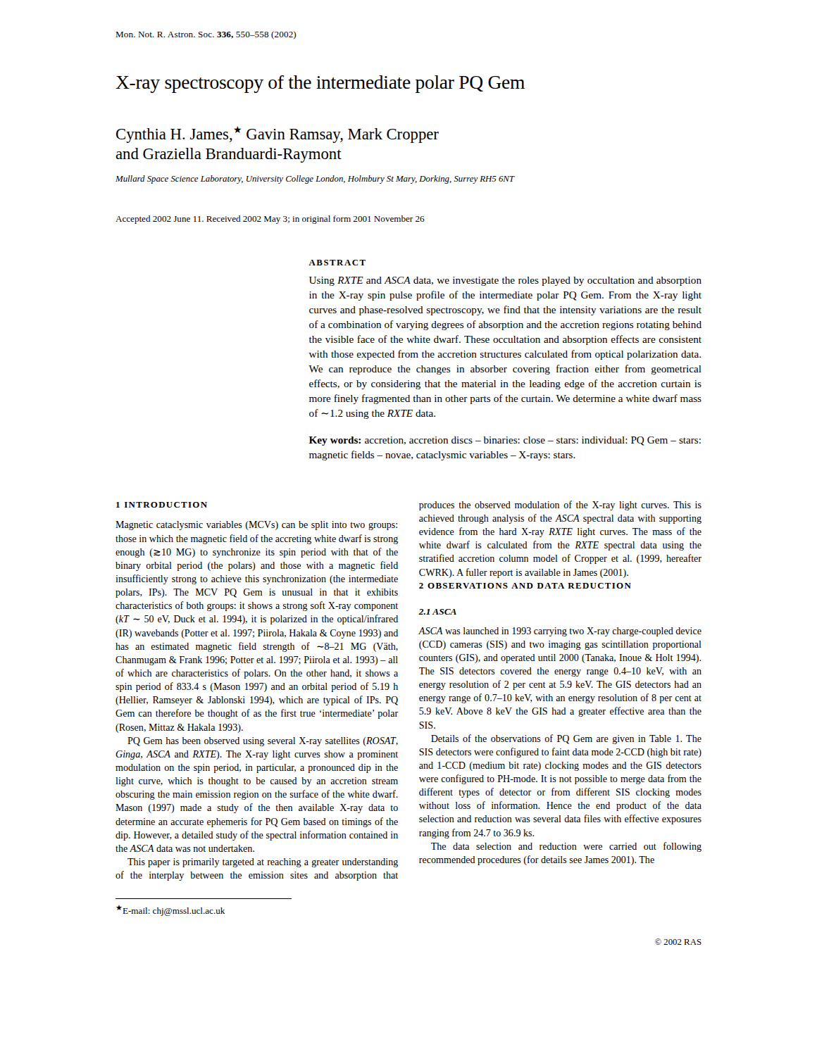Mon. Not. R. Astron. Soc. 336, 550–558 (2002)
X-ray spectroscopy of the intermediate polar PQ Gem
Cynthia H. James,★ Gavin Ramsay, Mark Cropper
and Graziella Branduardi-Raymont
Mullard Space Science Laboratory, University College London, Holmbury St Mary, Dorking, Surrey RH5 6NT
Accepted 2002 June 11. Received 2002 May 3; in original form 2001 November 26
ABSTRACT
Using RXTE and ASCA data, we investigate the roles played by occultation and absorption in the X-ray spin pulse profile of the intermediate polar PQ Gem. From the X-ray light curves and phase-resolved spectroscopy, we find that the intensity variations are the result of a combination of varying degrees of absorption and the accretion regions rotating behind the visible face of the white dwarf. These occultation and absorption effects are consistent with those expected from the accretion structures calculated from optical polarization data. We can reproduce the changes in absorber covering fraction either from geometrical effects, or by considering that the material in the leading edge of the accretion curtain is more finely fragmented than in other parts of the curtain. We determine a white dwarf mass of ∼1.2 using the RXTE data.
Key words: accretion, accretion discs – binaries: close – stars: individual: PQ Gem – stars: magnetic fields – novae, cataclysmic variables – X-rays: stars.
1 INTRODUCTION
Magnetic cataclysmic variables (MCVs) can be split into two groups: those in which the magnetic field of the accreting white dwarf is strong enough (≳10 MG) to synchronize its spin period with that of the binary orbital period (the polars) and those with a magnetic field insufficiently strong to achieve this synchronization (the intermediate polars, IPs). The MCV PQ Gem is unusual in that it exhibits characteristics of both groups: it shows a strong soft X-ray component (kT ∼ 50 eV, Duck et al. 1994), it is polarized in the optical/infrared (IR) wavebands (Potter et al. 1997; Piirola, Hakala & Coyne 1993) and has an estimated magnetic field strength of ∼8–21 MG (Väth, Chanmugam & Frank 1996; Potter et al. 1997; Piirola et al. 1993) – all of which are characteristics of polars. On the other hand, it shows a spin period of 833.4 s (Mason 1997) and an orbital period of 5.19 h (Hellier, Ramseyer & Jablonski 1994), which are typical of IPs. PQ Gem can therefore be thought of as the first true ‘intermediate’ polar (Rosen, Mittaz & Hakala 1993).
PQ Gem has been observed using several X-ray satellites (ROSAT, Ginga, ASCA and RXTE). The X-ray light curves show a prominent modulation on the spin period, in particular, a pronounced dip in the light curve, which is thought to be caused by an accretion stream obscuring the main emission region on the surface of the white dwarf. Mason (1997) made a study of the then available X-ray data to determine an accurate ephemeris for PQ Gem based on timings of the dip. However, a detailed study of the spectral information contained in the ASCA data was not undertaken.
This paper is primarily targeted at reaching a greater understanding of the interplay between the emission sites and absorption that produces the observed modulation of the X-ray light curves. This is achieved through analysis of the ASCA spectral data with supporting evidence from the hard X-ray RXTE light curves. The mass of the white dwarf is calculated from the RXTE spectral data using the stratified accretion column model of Cropper et al. (1999, hereafter CWRK). A fuller report is available in James (2001).
2 OBSERVATIONS AND DATA REDUCTION
2.1 ASCA
ASCA was launched in 1993 carrying two X-ray charge-coupled device (CCD) cameras (SIS) and two imaging gas scintillation proportional counters (GIS), and operated until 2000 (Tanaka, Inoue & Holt 1994). The SIS detectors covered the energy range 0.4–10 keV, with an energy resolution of 2 per cent at 5.9 keV. The GIS detectors had an energy range of 0.7–10 keV, with an energy resolution of 8 per cent at 5.9 keV. Above 8 keV the GIS had a greater effective area than the SIS.
Details of the observations of PQ Gem are given in Table 1. The SIS detectors were configured to faint data mode 2-CCD (high bit rate) and 1-CCD (medium bit rate) clocking modes and the GIS detectors were configured to PH-mode. It is not possible to merge data from the different types of detector or from different SIS clocking modes without loss of information. Hence the end product of the data selection and reduction was several data files with effective exposures ranging from 24.7 to 36.9 ks.
The data selection and reduction were carried out following recommended procedures (for details see James 2001). The
★E-mail: chj@mssl.ucl.ac.uk
© 2002 RAS